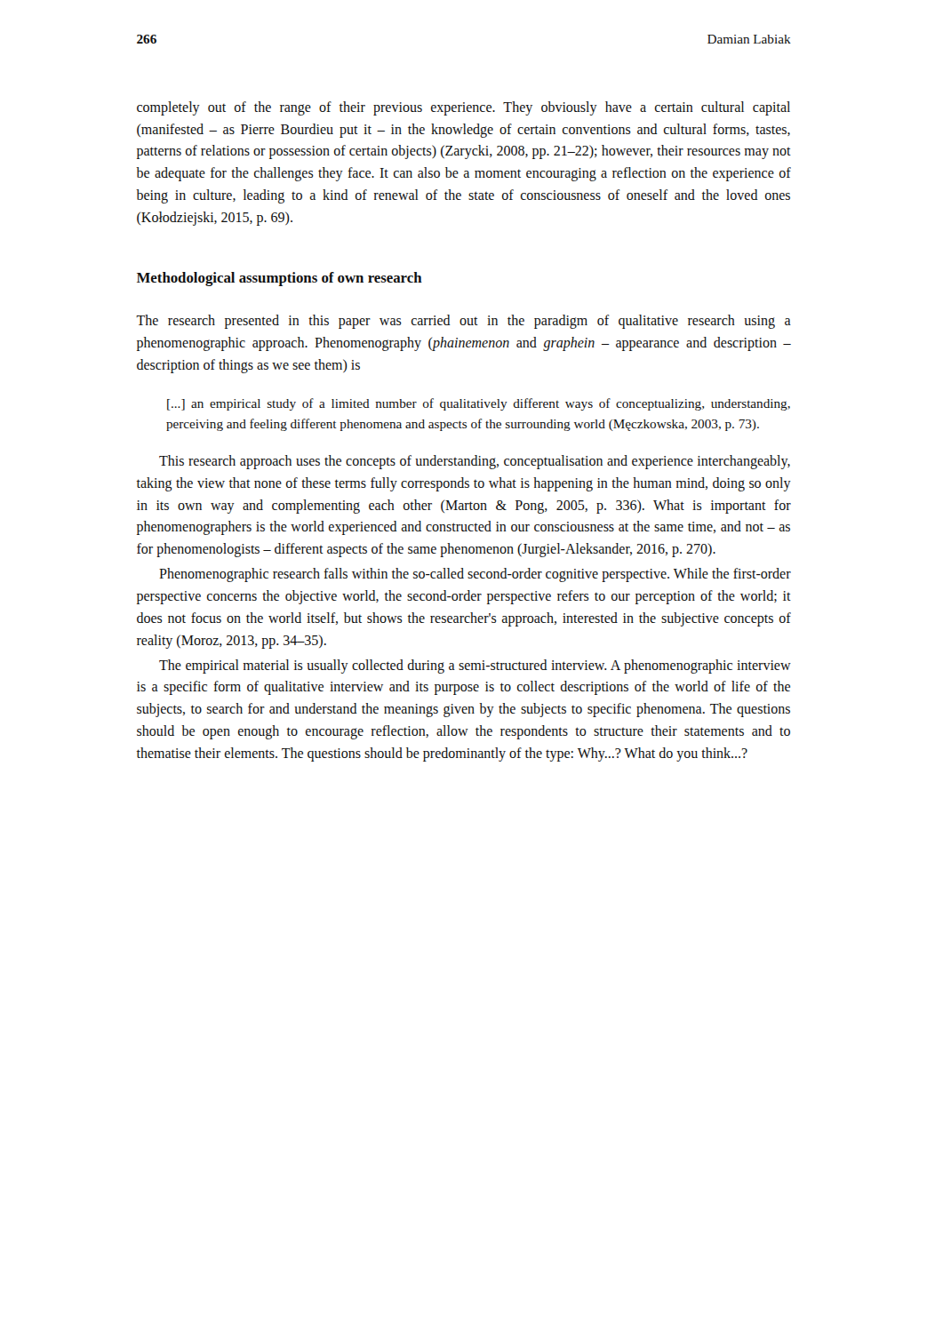266 Damian Labiak
completely out of the range of their previous experience. They obviously have a certain cultural capital (manifested – as Pierre Bourdieu put it – in the knowledge of certain conventions and cultural forms, tastes, patterns of relations or possession of certain objects) (Zarycki, 2008, pp. 21–22); however, their resources may not be adequate for the challenges they face. It can also be a moment encouraging a reflection on the experience of being in culture, leading to a kind of renewal of the state of consciousness of oneself and the loved ones (Kołodziejski, 2015, p. 69).
Methodological assumptions of own research
The research presented in this paper was carried out in the paradigm of qualitative research using a phenomenographic approach. Phenomenography (phainemenon and graphein – appearance and description – description of things as we see them) is
[...] an empirical study of a limited number of qualitatively different ways of conceptualizing, understanding, perceiving and feeling different phenomena and aspects of the surrounding world (Męczkowska, 2003, p. 73).
This research approach uses the concepts of understanding, conceptualisation and experience interchangeably, taking the view that none of these terms fully corresponds to what is happening in the human mind, doing so only in its own way and complementing each other (Marton & Pong, 2005, p. 336). What is important for phenomenographers is the world experienced and constructed in our consciousness at the same time, and not – as for phenomenologists – different aspects of the same phenomenon (Jurgiel-Aleksander, 2016, p. 270).
Phenomenographic research falls within the so-called second-order cognitive perspective. While the first-order perspective concerns the objective world, the second-order perspective refers to our perception of the world; it does not focus on the world itself, but shows the researcher's approach, interested in the subjective concepts of reality (Moroz, 2013, pp. 34–35).
The empirical material is usually collected during a semi-structured interview. A phenomenographic interview is a specific form of qualitative interview and its purpose is to collect descriptions of the world of life of the subjects, to search for and understand the meanings given by the subjects to specific phenomena. The questions should be open enough to encourage reflection, allow the respondents to structure their statements and to thematise their elements. The questions should be predominantly of the type: Why...? What do you think...?